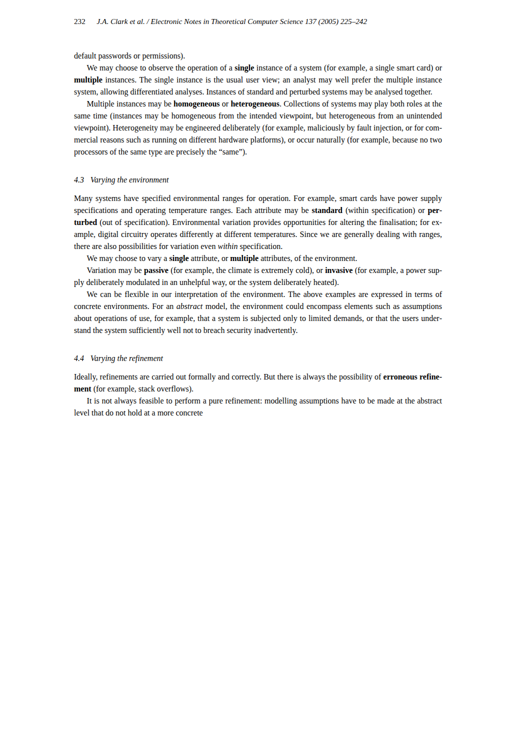232 J.A. Clark et al. / Electronic Notes in Theoretical Computer Science 137 (2005) 225–242
default passwords or permissions).
We may choose to observe the operation of a single instance of a system (for example, a single smart card) or multiple instances. The single instance is the usual user view; an analyst may well prefer the multiple instance system, allowing differentiated analyses. Instances of standard and perturbed systems may be analysed together.
Multiple instances may be homogeneous or heterogeneous. Collections of systems may play both roles at the same time (instances may be homogeneous from the intended viewpoint, but heterogeneous from an unintended viewpoint). Heterogeneity may be engineered deliberately (for example, maliciously by fault injection, or for commercial reasons such as running on different hardware platforms), or occur naturally (for example, because no two processors of the same type are precisely the “same”).
4.3 Varying the environment
Many systems have specified environmental ranges for operation. For example, smart cards have power supply specifications and operating temperature ranges. Each attribute may be standard (within specification) or perturbed (out of specification). Environmental variation provides opportunities for altering the finalisation; for example, digital circuitry operates differently at different temperatures. Since we are generally dealing with ranges, there are also possibilities for variation even within specification.
We may choose to vary a single attribute, or multiple attributes, of the environment.
Variation may be passive (for example, the climate is extremely cold), or invasive (for example, a power supply deliberately modulated in an unhelpful way, or the system deliberately heated).
We can be flexible in our interpretation of the environment. The above examples are expressed in terms of concrete environments. For an abstract model, the environment could encompass elements such as assumptions about operations of use, for example, that a system is subjected only to limited demands, or that the users understand the system sufficiently well not to breach security inadvertently.
4.4 Varying the refinement
Ideally, refinements are carried out formally and correctly. But there is always the possibility of erroneous refinement (for example, stack overflows).
It is not always feasible to perform a pure refinement: modelling assumptions have to be made at the abstract level that do not hold at a more concrete